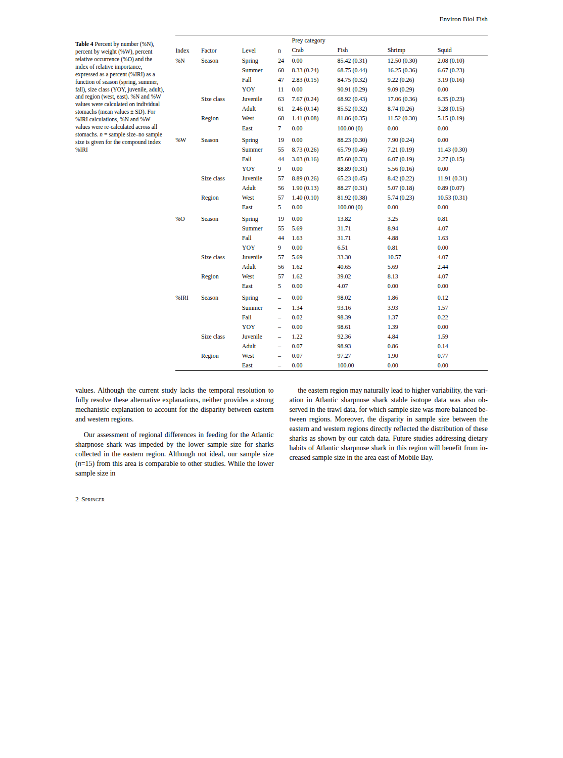Environ Biol Fish
Table 4 Percent by number (%N), percent by weight (%W), percent relative occurrence (%O) and the index of relative importance, expressed as a percent (%IRI) as a function of season (spring, summer, fall), size class (YOY, juvenile, adult), and region (west, east). %N and %W values were calculated on individual stomachs (mean values ± SD). For %IRI calculations, %N and %W values were re-calculated across all stomachs. n = sample size–no sample size is given for the compound index %IRI
Table 4. Diet indices by season, size class, and region
| Index | Factor | Level | n | Prey category |
| --- | --- | --- | --- | --- |
| Crab | Fish | Shrimp | Squid |
| %N | Season | Spring | 24 | 0.00 | 85.42 (0.31) | 12.50 (0.30) | 2.08 (0.10) |
| | | Summer | 60 | 8.33 (0.24) | 68.75 (0.44) | 16.25 (0.36) | 6.67 (0.23) |
| | | Fall | 47 | 2.83 (0.15) | 84.75 (0.32) | 9.22 (0.26) | 3.19 (0.16) |
| | | YOY | 11 | 0.00 | 90.91 (0.29) | 9.09 (0.29) | 0.00 |
| | Size class | Juvenile | 63 | 7.67 (0.24) | 68.92 (0.43) | 17.06 (0.36) | 6.35 (0.23) |
| | | Adult | 61 | 2.46 (0.14) | 85.52 (0.32) | 8.74 (0.26) | 3.28 (0.15) |
| | Region | West | 68 | 1.41 (0.08) | 81.86 (0.35) | 11.52 (0.30) | 5.15 (0.19) |
| | | East | 7 | 0.00 | 100.00 (0) | 0.00 | 0.00 |
| %W | Season | Spring | 19 | 0.00 | 88.23 (0.30) | 7.90 (0.24) | 0.00 |
| | | Summer | 55 | 8.73 (0.26) | 65.79 (0.46) | 7.21 (0.19) | 11.43 (0.30) |
| | | Fall | 44 | 3.03 (0.16) | 85.60 (0.33) | 6.07 (0.19) | 2.27 (0.15) |
| | | YOY | 9 | 0.00 | 88.89 (0.31) | 5.56 (0.16) | 0.00 |
| | Size class | Juvenile | 57 | 8.89 (0.26) | 65.23 (0.45) | 8.42 (0.22) | 11.91 (0.31) |
| | | Adult | 56 | 1.90 (0.13) | 88.27 (0.31) | 5.07 (0.18) | 0.89 (0.07) |
| | Region | West | 57 | 1.40 (0.10) | 81.92 (0.38) | 5.74 (0.23) | 10.53 (0.31) |
| | | East | 5 | 0.00 | 100.00 (0) | 0.00 | 0.00 |
| %O | Season | Spring | 19 | 0.00 | 13.82 | 3.25 | 0.81 |
| | | Summer | 55 | 5.69 | 31.71 | 8.94 | 4.07 |
| | | Fall | 44 | 1.63 | 31.71 | 4.88 | 1.63 |
| | | YOY | 9 | 0.00 | 6.51 | 0.81 | 0.00 |
| | Size class | Juvenile | 57 | 5.69 | 33.30 | 10.57 | 4.07 |
| | | Adult | 56 | 1.62 | 40.65 | 5.69 | 2.44 |
| | Region | West | 57 | 1.62 | 39.02 | 8.13 | 4.07 |
| | | East | 5 | 0.00 | 4.07 | 0.00 | 0.00 |
| %IRI | Season | Spring | – | 0.00 | 98.02 | 1.86 | 0.12 |
| | | Summer | – | 1.34 | 93.16 | 3.93 | 1.57 |
| | | Fall | – | 0.02 | 98.39 | 1.37 | 0.22 |
| | | YOY | – | 0.00 | 98.61 | 1.39 | 0.00 |
| | Size class | Juvenile | – | 1.22 | 92.36 | 4.84 | 1.59 |
| | | Adult | – | 0.07 | 98.93 | 0.86 | 0.14 |
| | Region | West | – | 0.07 | 97.27 | 1.90 | 0.77 |
| | | East | – | 0.00 | 100.00 | 0.00 | 0.00 |
values. Although the current study lacks the temporal resolution to fully resolve these alternative explanations, neither provides a strong mechanistic explanation to account for the disparity between eastern and western regions.
Our assessment of regional differences in feeding for the Atlantic sharpnose shark was impeded by the lower sample size for sharks collected in the eastern region. Although not ideal, our sample size (n=15) from this area is comparable to other studies. While the lower sample size in
the eastern region may naturally lead to higher variability, the variation in Atlantic sharpnose shark stable isotope data was also observed in the trawl data, for which sample size was more balanced between regions. Moreover, the disparity in sample size between the eastern and western regions directly reflected the distribution of these sharks as shown by our catch data. Future studies addressing dietary habits of Atlantic sharpnose shark in this region will benefit from increased sample size in the area east of Mobile Bay.
2 Springer